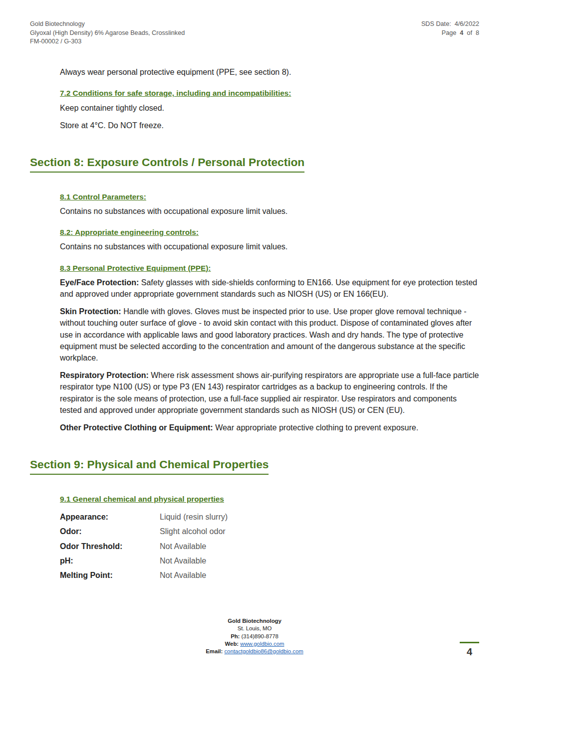Gold Biotechnology
Glyoxal (High Density) 6% Agarose Beads, Crosslinked
FM-00002 / G-303
SDS Date: 4/6/2022
Page 4 of 8
Always wear personal protective equipment (PPE, see section 8).
7.2 Conditions for safe storage, including and incompatibilities:
Keep container tightly closed.
Store at 4°C. Do NOT freeze.
Section 8: Exposure Controls / Personal Protection
8.1 Control Parameters:
Contains no substances with occupational exposure limit values.
8.2: Appropriate engineering controls:
Contains no substances with occupational exposure limit values.
8.3 Personal Protective Equipment (PPE):
Eye/Face Protection: Safety glasses with side-shields conforming to EN166. Use equipment for eye protection tested and approved under appropriate government standards such as NIOSH (US) or EN 166(EU).
Skin Protection: Handle with gloves. Gloves must be inspected prior to use. Use proper glove removal technique - without touching outer surface of glove - to avoid skin contact with this product. Dispose of contaminated gloves after use in accordance with applicable laws and good laboratory practices. Wash and dry hands. The type of protective equipment must be selected according to the concentration and amount of the dangerous substance at the specific workplace.
Respiratory Protection: Where risk assessment shows air-purifying respirators are appropriate use a full-face particle respirator type N100 (US) or type P3 (EN 143) respirator cartridges as a backup to engineering controls. If the respirator is the sole means of protection, use a full-face supplied air respirator. Use respirators and components tested and approved under appropriate government standards such as NIOSH (US) or CEN (EU).
Other Protective Clothing or Equipment: Wear appropriate protective clothing to prevent exposure.
Section 9: Physical and Chemical Properties
9.1 General chemical and physical properties
| Appearance: | Liquid (resin slurry) |
| Odor: | Slight alcohol odor |
| Odor Threshold: | Not Available |
| pH: | Not Available |
| Melting Point: | Not Available |
Gold Biotechnology
St. Louis, MO
Ph: (314)890-8778
Web: www.goldbio.com
Email: contactgoldbio86@goldbio.com
4